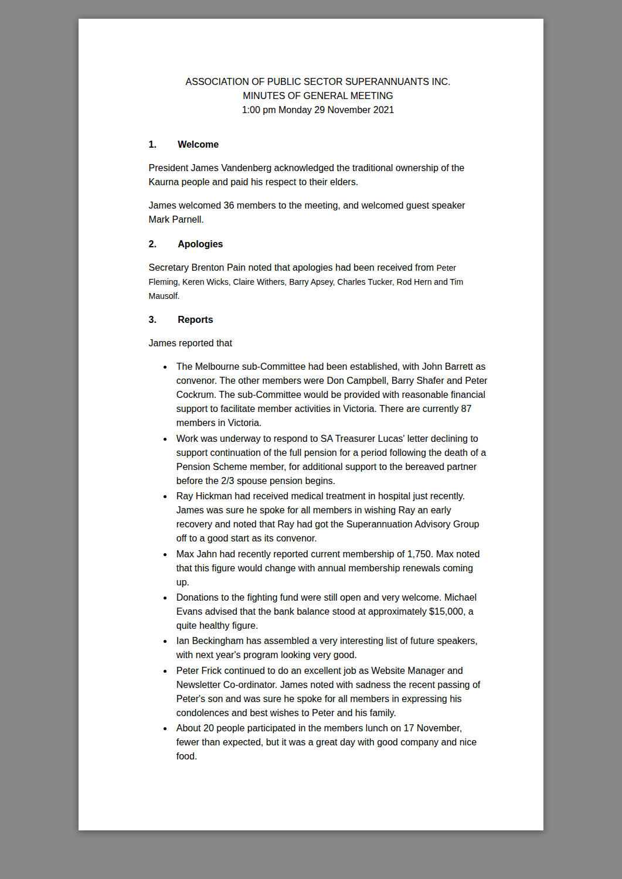ASSOCIATION OF PUBLIC SECTOR SUPERANNUANTS INC.
MINUTES OF GENERAL MEETING
1:00 pm Monday 29 November 2021
1. Welcome
President James Vandenberg acknowledged the traditional ownership of the Kaurna people and paid his respect to their elders.
James welcomed 36 members to the meeting, and welcomed guest speaker Mark Parnell.
2. Apologies
Secretary Brenton Pain noted that apologies had been received from Peter Fleming, Keren Wicks, Claire Withers, Barry Apsey, Charles Tucker, Rod Hern and Tim Mausolf.
3. Reports
James reported that
The Melbourne sub-Committee had been established, with John Barrett as convenor. The other members were Don Campbell, Barry Shafer and Peter Cockrum. The sub-Committee would be provided with reasonable financial support to facilitate member activities in Victoria. There are currently 87 members in Victoria.
Work was underway to respond to SA Treasurer Lucas' letter declining to support continuation of the full pension for a period following the death of a Pension Scheme member, for additional support to the bereaved partner before the 2/3 spouse pension begins.
Ray Hickman had received medical treatment in hospital just recently. James was sure he spoke for all members in wishing Ray an early recovery and noted that Ray had got the Superannuation Advisory Group off to a good start as its convenor.
Max Jahn had recently reported current membership of 1,750. Max noted that this figure would change with annual membership renewals coming up.
Donations to the fighting fund were still open and very welcome. Michael Evans advised that the bank balance stood at approximately $15,000, a quite healthy figure.
Ian Beckingham has assembled a very interesting list of future speakers, with next year's program looking very good.
Peter Frick continued to do an excellent job as Website Manager and Newsletter Co-ordinator. James noted with sadness the recent passing of Peter's son and was sure he spoke for all members in expressing his condolences and best wishes to Peter and his family.
About 20 people participated in the members lunch on 17 November, fewer than expected, but it was a great day with good company and nice food.